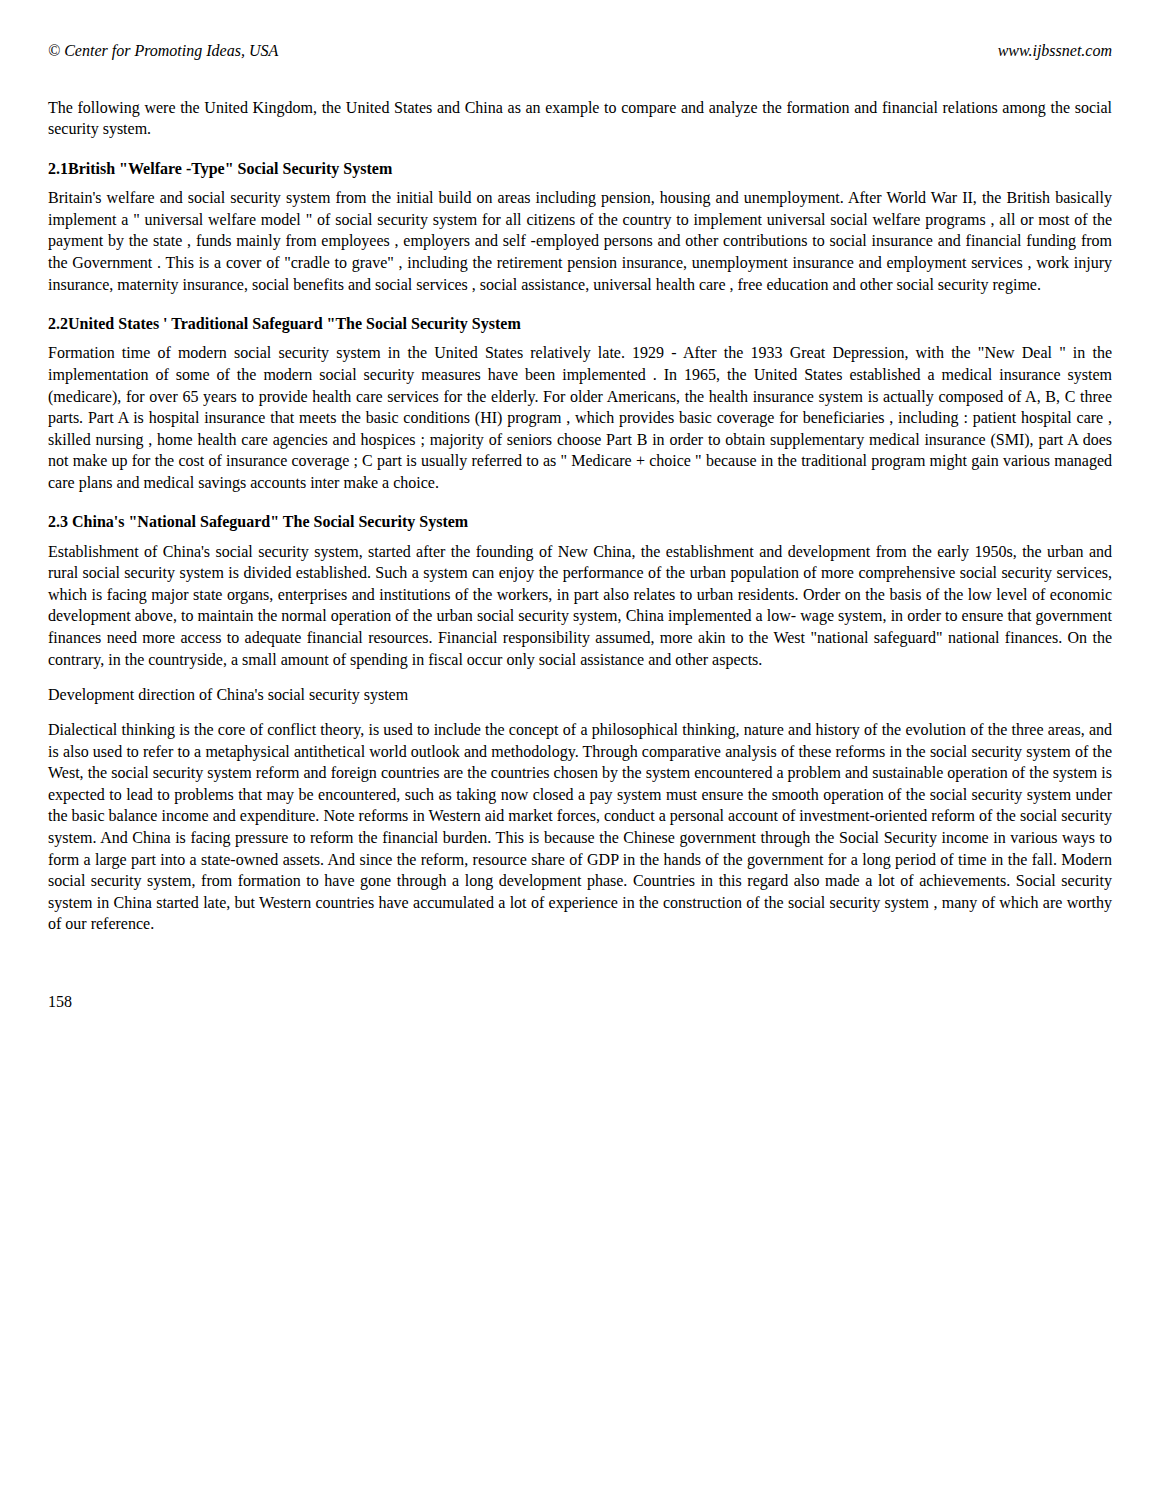© Center for Promoting Ideas, USA www.ijbssnet.com
The following were the United Kingdom, the United States and China as an example to compare and analyze the formation and financial relations among the social security system.
2.1British "Welfare -Type" Social Security System
Britain's welfare and social security system from the initial build on areas including pension, housing and unemployment. After World War II, the British basically implement a " universal welfare model " of social security system for all citizens of the country to implement universal social welfare programs , all or most of the payment by the state , funds mainly from employees , employers and self -employed persons and other contributions to social insurance and financial funding from the Government . This is a cover of "cradle to grave" , including the retirement pension insurance, unemployment insurance and employment services , work injury insurance, maternity insurance, social benefits and social services , social assistance, universal health care , free education and other social security regime.
2.2United States ' Traditional Safeguard "The Social Security System
Formation time of modern social security system in the United States relatively late. 1929 - After the 1933 Great Depression, with the "New Deal " in the implementation of some of the modern social security measures have been implemented . In 1965, the United States established a medical insurance system (medicare), for over 65 years to provide health care services for the elderly. For older Americans, the health insurance system is actually composed of A, B, C three parts. Part A is hospital insurance that meets the basic conditions (HI) program , which provides basic coverage for beneficiaries , including : patient hospital care , skilled nursing , home health care agencies and hospices ; majority of seniors choose Part B in order to obtain supplementary medical insurance (SMI), part A does not make up for the cost of insurance coverage ; C part is usually referred to as " Medicare + choice " because in the traditional program might gain various managed care plans and medical savings accounts inter make a choice.
2.3 China's "National Safeguard" The Social Security System
Establishment of China's social security system, started after the founding of New China, the establishment and development from the early 1950s, the urban and rural social security system is divided established. Such a system can enjoy the performance of the urban population of more comprehensive social security services, which is facing major state organs, enterprises and institutions of the workers, in part also relates to urban residents. Order on the basis of the low level of economic development above, to maintain the normal operation of the urban social security system, China implemented a low- wage system, in order to ensure that government finances need more access to adequate financial resources. Financial responsibility assumed, more akin to the West "national safeguard" national finances. On the contrary, in the countryside, a small amount of spending in fiscal occur only social assistance and other aspects.
Development direction of China's social security system
Dialectical thinking is the core of conflict theory, is used to include the concept of a philosophical thinking, nature and history of the evolution of the three areas, and is also used to refer to a metaphysical antithetical world outlook and methodology. Through comparative analysis of these reforms in the social security system of the West, the social security system reform and foreign countries are the countries chosen by the system encountered a problem and sustainable operation of the system is expected to lead to problems that may be encountered, such as taking now closed a pay system must ensure the smooth operation of the social security system under the basic balance income and expenditure. Note reforms in Western aid market forces, conduct a personal account of investment-oriented reform of the social security system. And China is facing pressure to reform the financial burden. This is because the Chinese government through the Social Security income in various ways to form a large part into a state-owned assets. And since the reform, resource share of GDP in the hands of the government for a long period of time in the fall. Modern social security system, from formation to have gone through a long development phase. Countries in this regard also made a lot of achievements. Social security system in China started late, but Western countries have accumulated a lot of experience in the construction of the social security system , many of which are worthy of our reference.
158